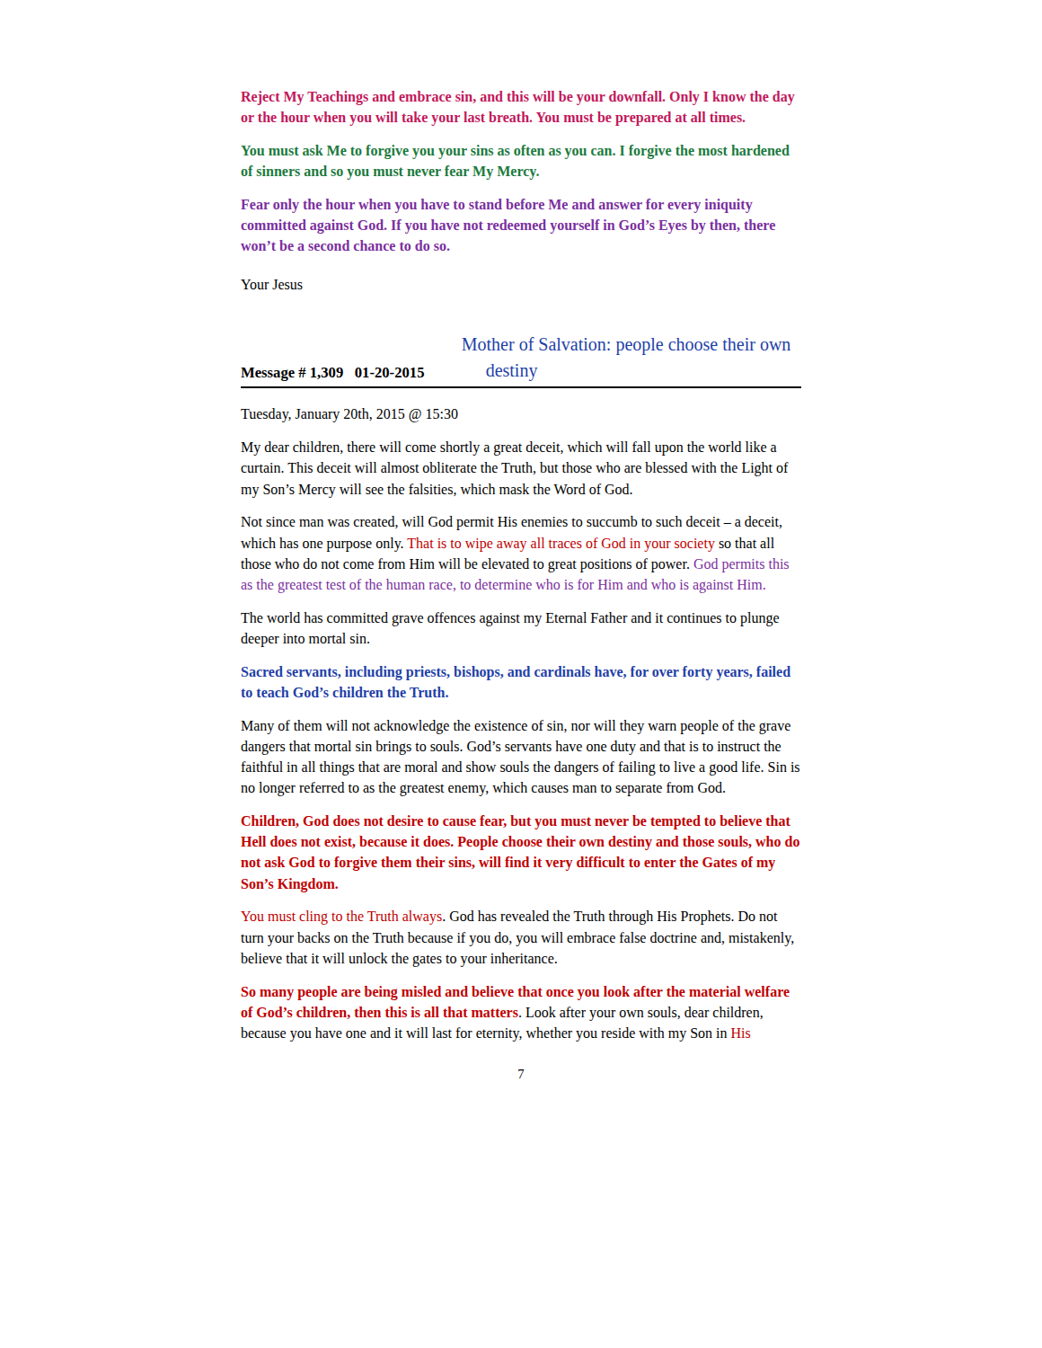Reject My Teachings and embrace sin, and this will be your downfall. Only I know the day or the hour when you will take your last breath. You must be prepared at all times.
You must ask Me to forgive you your sins as often as you can. I forgive the most hardened of sinners and so you must never fear My Mercy.
Fear only the hour when you have to stand before Me and answer for every iniquity committed against God. If you have not redeemed yourself in God’s Eyes by then, there won’t be a second chance to do so.
Your Jesus
Message # 1,309 01-20-2015
Mother of Salvation: people choose their owndestiny
Tuesday, January 20th, 2015 @ 15:30
My dear children, there will come shortly a great deceit, which will fall upon the world like a curtain. This deceit will almost obliterate the Truth, but those who are blessed with the Light of my Son’s Mercy will see the falsities, which mask the Word of God.
Not since man was created, will God permit His enemies to succumb to such deceit – a deceit, which has one purpose only. That is to wipe away all traces of God in your society so that all those who do not come from Him will be elevated to great positions of power. God permits this as the greatest test of the human race, to determine who is for Him and who is against Him.
The world has committed grave offences against my Eternal Father and it continues to plunge deeper into mortal sin.
Sacred servants, including priests, bishops, and cardinals have, for over forty years, failed to teach God’s children the Truth.
Many of them will not acknowledge the existence of sin, nor will they warn people of the grave dangers that mortal sin brings to souls. God’s servants have one duty and that is to instruct the faithful in all things that are moral and show souls the dangers of failing to live a good life. Sin is no longer referred to as the greatest enemy, which causes man to separate from God.
Children, God does not desire to cause fear, but you must never be tempted to believe that Hell does not exist, because it does. People choose their own destiny and those souls, who do not ask God to forgive them their sins, will find it very difficult to enter the Gates of my Son’s Kingdom.
You must cling to the Truth always. God has revealed the Truth through His Prophets. Do not turn your backs on the Truth because if you do, you will embrace false doctrine and, mistakenly, believe that it will unlock the gates to your inheritance.
So many people are being misled and believe that once you look after the material welfare of God’s children, then this is all that matters. Look after your own souls, dear children, because you have one and it will last for eternity, whether you reside with my Son in His
7